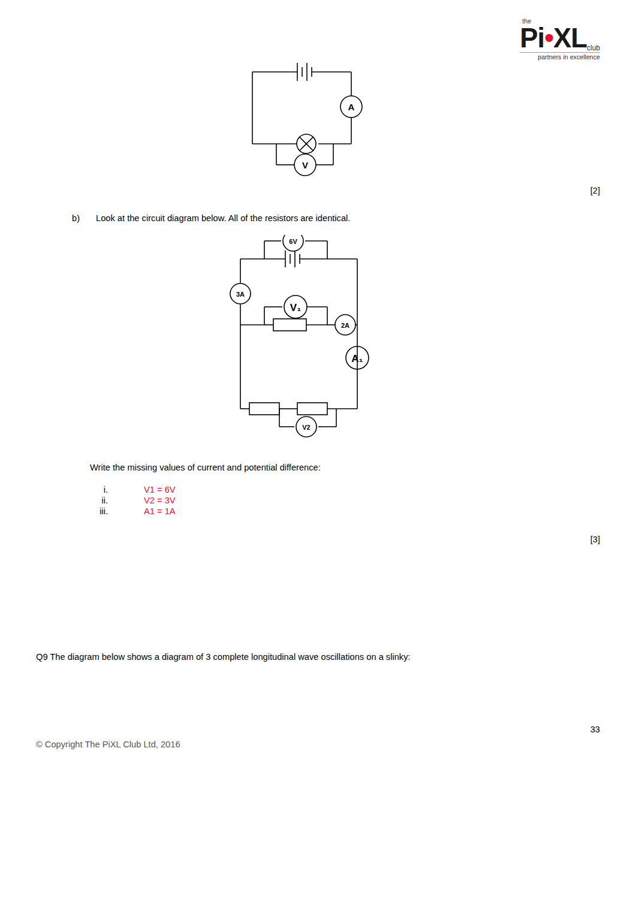the Pi•XL club
partners in excellence
A V
[2]
b) Look at the circuit diagram below. All of the resistors are identical.
6V 3A V₁ 2A A₁ V2
Write the missing values of current and potential difference:
| i. | V1 = 6V |
| ii. | V2 = 3V |
| iii. | A1 = 1A |
[3]
Q9 The diagram below shows a diagram of 3 complete longitudinal wave oscillations on a slinky:
33
© Copyright The PiXL Club Ltd, 2016